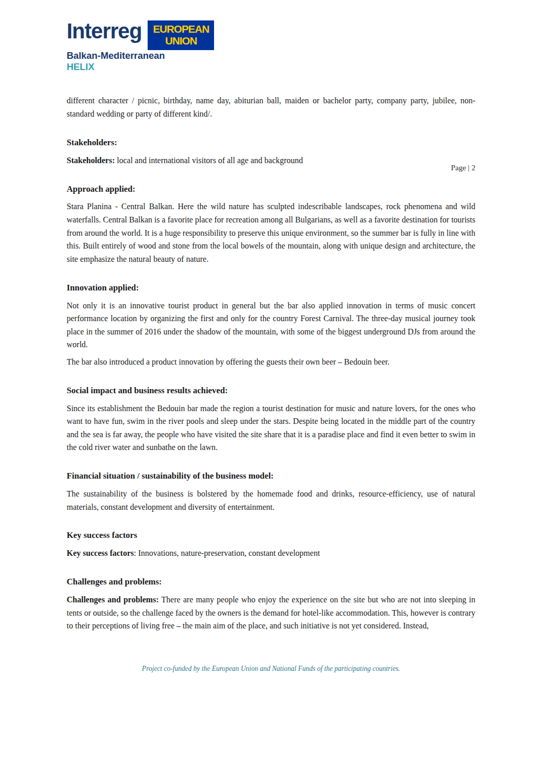InterregEUROPEAN
UNION
Balkan-Mediterranean
HELIX
different character / picnic, birthday, name day, abiturian ball, maiden or bachelor party, company party, jubilee, non-standard wedding or party of different kind/.
Stakeholders:
Stakeholders: local and international visitors of all age and background
Page | 2
Approach applied:
Stara Planina - Central Balkan. Here the wild nature has sculpted indescribable landscapes, rock phenomena and wild waterfalls. Central Balkan is a favorite place for recreation among all Bulgarians, as well as a favorite destination for tourists from around the world. It is a huge responsibility to preserve this unique environment, so the summer bar is fully in line with this. Built entirely of wood and stone from the local bowels of the mountain, along with unique design and architecture, the site emphasize the natural beauty of nature.
Innovation applied:
Not only it is an innovative tourist product in general but the bar also applied innovation in terms of music concert performance location by organizing the first and only for the country Forest Carnival. The three-day musical journey took place in the summer of 2016 under the shadow of the mountain, with some of the biggest underground DJs from around the world.
The bar also introduced a product innovation by offering the guests their own beer – Bedouin beer.
Social impact and business results achieved:
Since its establishment the Bedouin bar made the region a tourist destination for music and nature lovers, for the ones who want to have fun, swim in the river pools and sleep under the stars. Despite being located in the middle part of the country and the sea is far away, the people who have visited the site share that it is a paradise place and find it even better to swim in the cold river water and sunbathe on the lawn.
Financial situation / sustainability of the business model:
The sustainability of the business is bolstered by the homemade food and drinks, resource-efficiency, use of natural materials, constant development and diversity of entertainment.
Key success factors
Key success factors: Innovations, nature-preservation, constant development
Challenges and problems:
Challenges and problems: There are many people who enjoy the experience on the site but who are not into sleeping in tents or outside, so the challenge faced by the owners is the demand for hotel-like accommodation. This, however is contrary to their perceptions of living free – the main aim of the place, and such initiative is not yet considered. Instead,
Project co-funded by the European Union and National Funds of the participating countries.